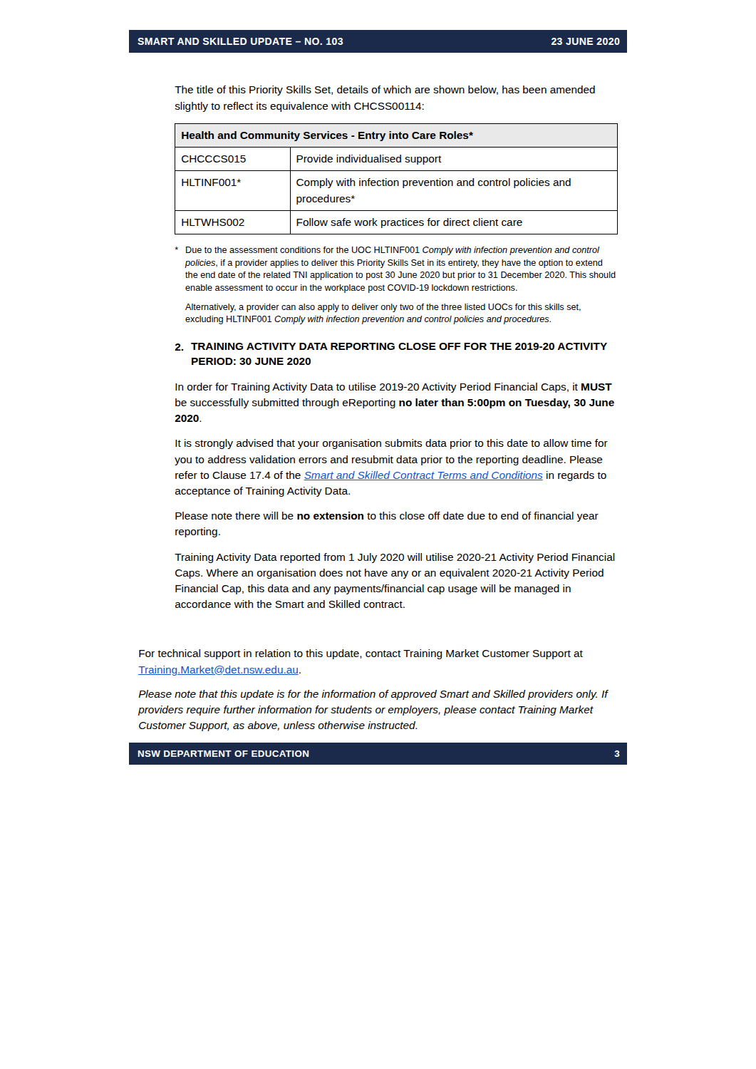Smart and Skilled Update – No. 103
23 June 2020
The title of this Priority Skills Set, details of which are shown below, has been amended slightly to reflect its equivalence with CHCSS00114:
| Health and Community Services - Entry into Care Roles* |
| --- |
| CHCCCS015 | Provide individualised support |
| HLTINF001* | Comply with infection prevention and control policies and procedures* |
| HLTWHS002 | Follow safe work practices for direct client care |
*
Due to the assessment conditions for the UOC HLTINF001 Comply with infection prevention and control policies, if a provider applies to deliver this Priority Skills Set in its entirety, they have the option to extend the end date of the related TNI application to post 30 June 2020 but prior to 31 December 2020. This should enable assessment to occur in the workplace post COVID-19 lockdown restrictions.
Alternatively, a provider can also apply to deliver only two of the three listed UOCs for this skills set, excluding HLTINF001 Comply with infection prevention and control policies and procedures.
2.
Training Activity Data Reporting Close Off for the 2019-20 Activity Period: 30 June 2020
In order for Training Activity Data to utilise 2019-20 Activity Period Financial Caps, it MUST be successfully submitted through eReporting no later than 5:00pm on Tuesday, 30 June 2020.
It is strongly advised that your organisation submits data prior to this date to allow time for you to address validation errors and resubmit data prior to the reporting deadline. Please refer to Clause 17.4 of the Smart and Skilled Contract Terms and Conditions in regards to acceptance of Training Activity Data.
Please note there will be no extension to this close off date due to end of financial year reporting.
Training Activity Data reported from 1 July 2020 will utilise 2020-21 Activity Period Financial Caps. Where an organisation does not have any or an equivalent 2020-21 Activity Period Financial Cap, this data and any payments/financial cap usage will be managed in accordance with the Smart and Skilled contract.
For technical support in relation to this update, contact Training Market Customer Support at Training.Market@det.nsw.edu.au.
Please note that this update is for the information of approved Smart and Skilled providers only. If providers require further information for students or employers, please contact Training Market Customer Support, as above, unless otherwise instructed.
NSW Department of Education
3